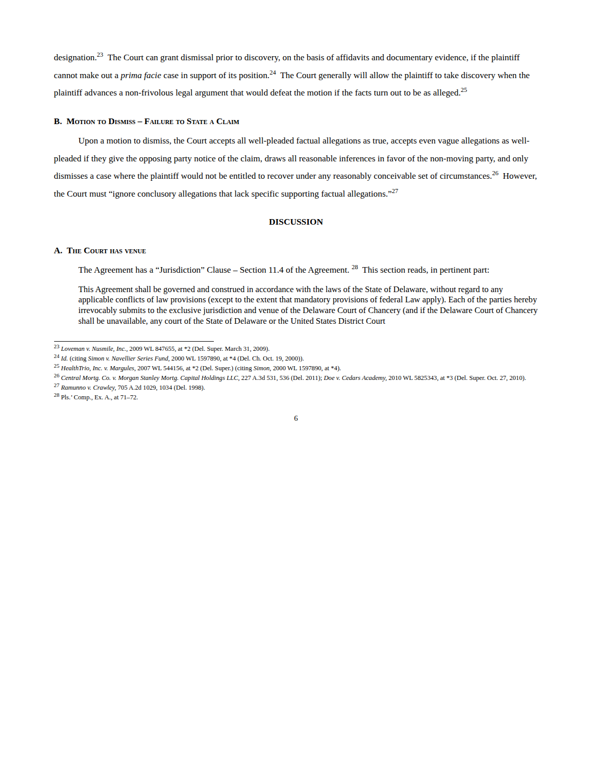designation.23 The Court can grant dismissal prior to discovery, on the basis of affidavits and documentary evidence, if the plaintiff cannot make out a prima facie case in support of its position.24 The Court generally will allow the plaintiff to take discovery when the plaintiff advances a non-frivolous legal argument that would defeat the motion if the facts turn out to be as alleged.25
B. Motion to Dismiss – Failure to State a Claim
Upon a motion to dismiss, the Court accepts all well-pleaded factual allegations as true, accepts even vague allegations as well-pleaded if they give the opposing party notice of the claim, draws all reasonable inferences in favor of the non-moving party, and only dismisses a case where the plaintiff would not be entitled to recover under any reasonably conceivable set of circumstances.26 However, the Court must “ignore conclusory allegations that lack specific supporting factual allegations.”27
DISCUSSION
A. The Court has venue
The Agreement has a “Jurisdiction” Clause – Section 11.4 of the Agreement. 28 This section reads, in pertinent part:
This Agreement shall be governed and construed in accordance with the laws of the State of Delaware, without regard to any applicable conflicts of law provisions (except to the extent that mandatory provisions of federal Law apply). Each of the parties hereby irrevocably submits to the exclusive jurisdiction and venue of the Delaware Court of Chancery (and if the Delaware Court of Chancery shall be unavailable, any court of the State of Delaware or the United States District Court
23 Loveman v. Nusmile, Inc., 2009 WL 847655, at *2 (Del. Super. March 31, 2009).
24 Id. (citing Simon v. Navellier Series Fund, 2000 WL 1597890, at *4 (Del. Ch. Oct. 19, 2000)).
25 HealthTrio, Inc. v. Margules, 2007 WL 544156, at *2 (Del. Super.) (citing Simon, 2000 WL 1597890, at *4).
26 Central Mortg. Co. v. Morgan Stanley Mortg. Capital Holdings LLC, 227 A.3d 531, 536 (Del. 2011); Doe v. Cedars Academy, 2010 WL 5825343, at *3 (Del. Super. Oct. 27, 2010).
27 Ramunno v. Crawley, 705 A.2d 1029, 1034 (Del. 1998).
28 Pls.’ Comp., Ex. A., at 71–72.
6